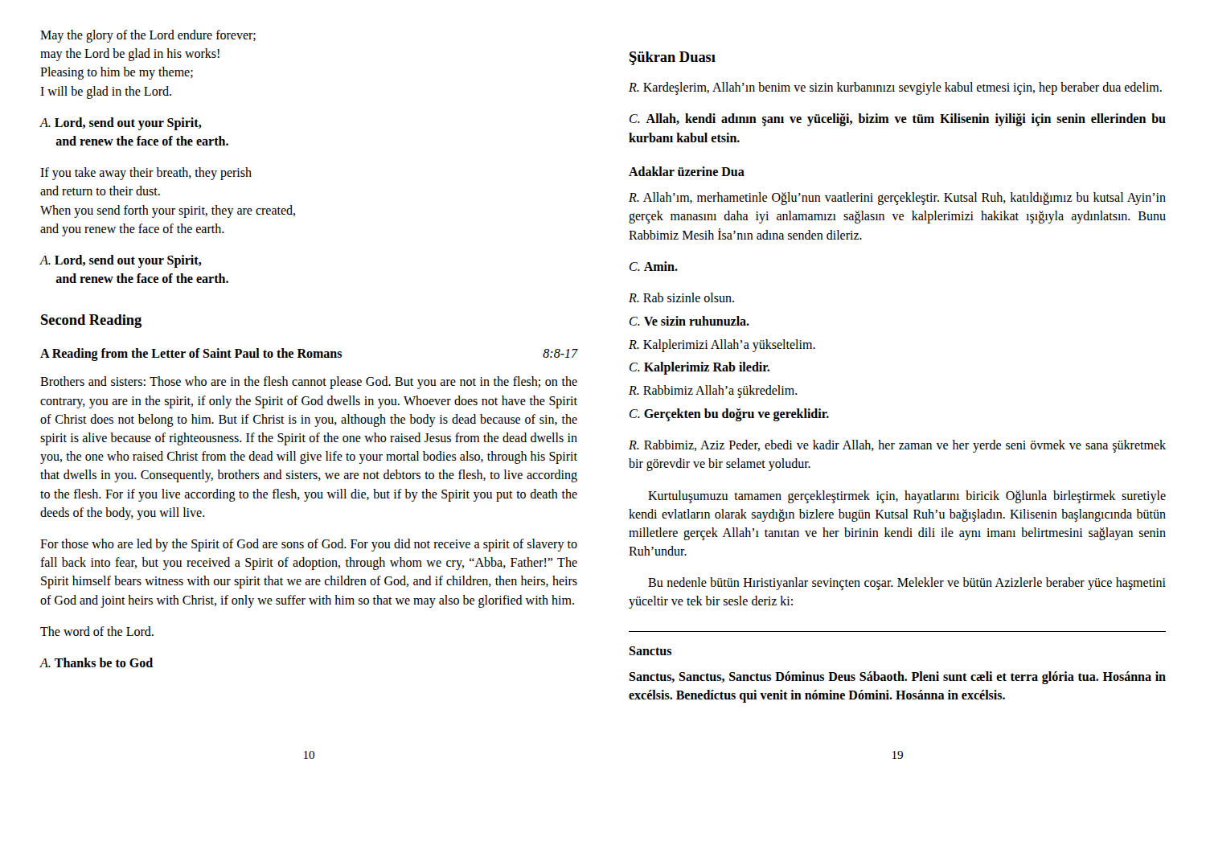May the glory of the Lord endure forever; may the Lord be glad in his works! Pleasing to him be my theme; I will be glad in the Lord.
A. Lord, send out your Spirit, and renew the face of the earth.
If you take away their breath, they perish and return to their dust. When you send forth your spirit, they are created, and you renew the face of the earth.
A. Lord, send out your Spirit, and renew the face of the earth.
Second Reading
A Reading from the Letter of Saint Paul to the Romans 8:8-17
Brothers and sisters: Those who are in the flesh cannot please God. But you are not in the flesh; on the contrary, you are in the spirit, if only the Spirit of God dwells in you. Whoever does not have the Spirit of Christ does not belong to him. But if Christ is in you, although the body is dead because of sin, the spirit is alive because of righteousness. If the Spirit of the one who raised Jesus from the dead dwells in you, the one who raised Christ from the dead will give life to your mortal bodies also, through his Spirit that dwells in you. Consequently, brothers and sisters, we are not debtors to the flesh, to live according to the flesh. For if you live according to the flesh, you will die, but if by the Spirit you put to death the deeds of the body, you will live.
For those who are led by the Spirit of God are sons of God. For you did not receive a spirit of slavery to fall back into fear, but you received a Spirit of adoption, through whom we cry, “Abba, Father!” The Spirit himself bears witness with our spirit that we are children of God, and if children, then heirs, heirs of God and joint heirs with Christ, if only we suffer with him so that we may also be glorified with him.
The word of the Lord.
A. Thanks be to God
10
Şükran Duası
R. Kardeşlerim, Allah’ın benim ve sizin kurbanınızı sevgiyle kabul etmesi için, hep beraber dua edelim.
C. Allah, kendi adının şanı ve yüceliği, bizim ve tüm Kilisenin iyiliği için senin ellerinden bu kurbanı kabul etsin.
Adaklar üzerine Dua
R. Allah’ım, merhametinle Oğlu’nun vaatlerini gerçekleştir. Kutsal Ruh, katıldığımız bu kutsal Ayin’in gerçek manasını daha iyi anlamamızı sağlasın ve kalplerimizi hakikat ışığıyla aydınlatsın. Bunu Rabbimiz Mesih İsa’nın adına senden dileriz.
C. Amin.
R. Rab sizinle olsun.
C. Ve sizin ruhunuzla.
R. Kalplerimizi Allah’a yükseltelim.
C. Kalplerimiz Rab iledir.
R. Rabbimiz Allah’a şükredelim.
C. Gerçekten bu doğru ve gereklidir.
R. Rabbimiz, Aziz Peder, ebedi ve kadir Allah, her zaman ve her yerde seni övmek ve sana şükretmek bir görevdir ve bir selamet yoludur.
Kurtuluşumuzu tamamen gerçekleştirmek için, hayatlarını biricik Oğlunla birleştirmek suretiyle kendi evlatların olarak saydığın bizlere bugün Kutsal Ruh’u bağışladın. Kilisenin başlangıcında bütün milletlere gerçek Allah’ı tanıtan ve her birinin kendi dili ile aynı imanı belirtmesini sağlayan senin Ruh’undur.
Bu nedenle bütün Hıristiyanlar sevinçten coşar. Melekler ve bütün Azizlerle beraber yüce haşmetini yüceltir ve tek bir sesle deriz ki:
Sanctus
Sanctus, Sanctus, Sanctus Dóminus Deus Sábaoth. Pleni sunt cæli et terra glória tua. Hosánna in excélsis. Benedíctus qui venit in nómine Dómini. Hosánna in excélsis.
19